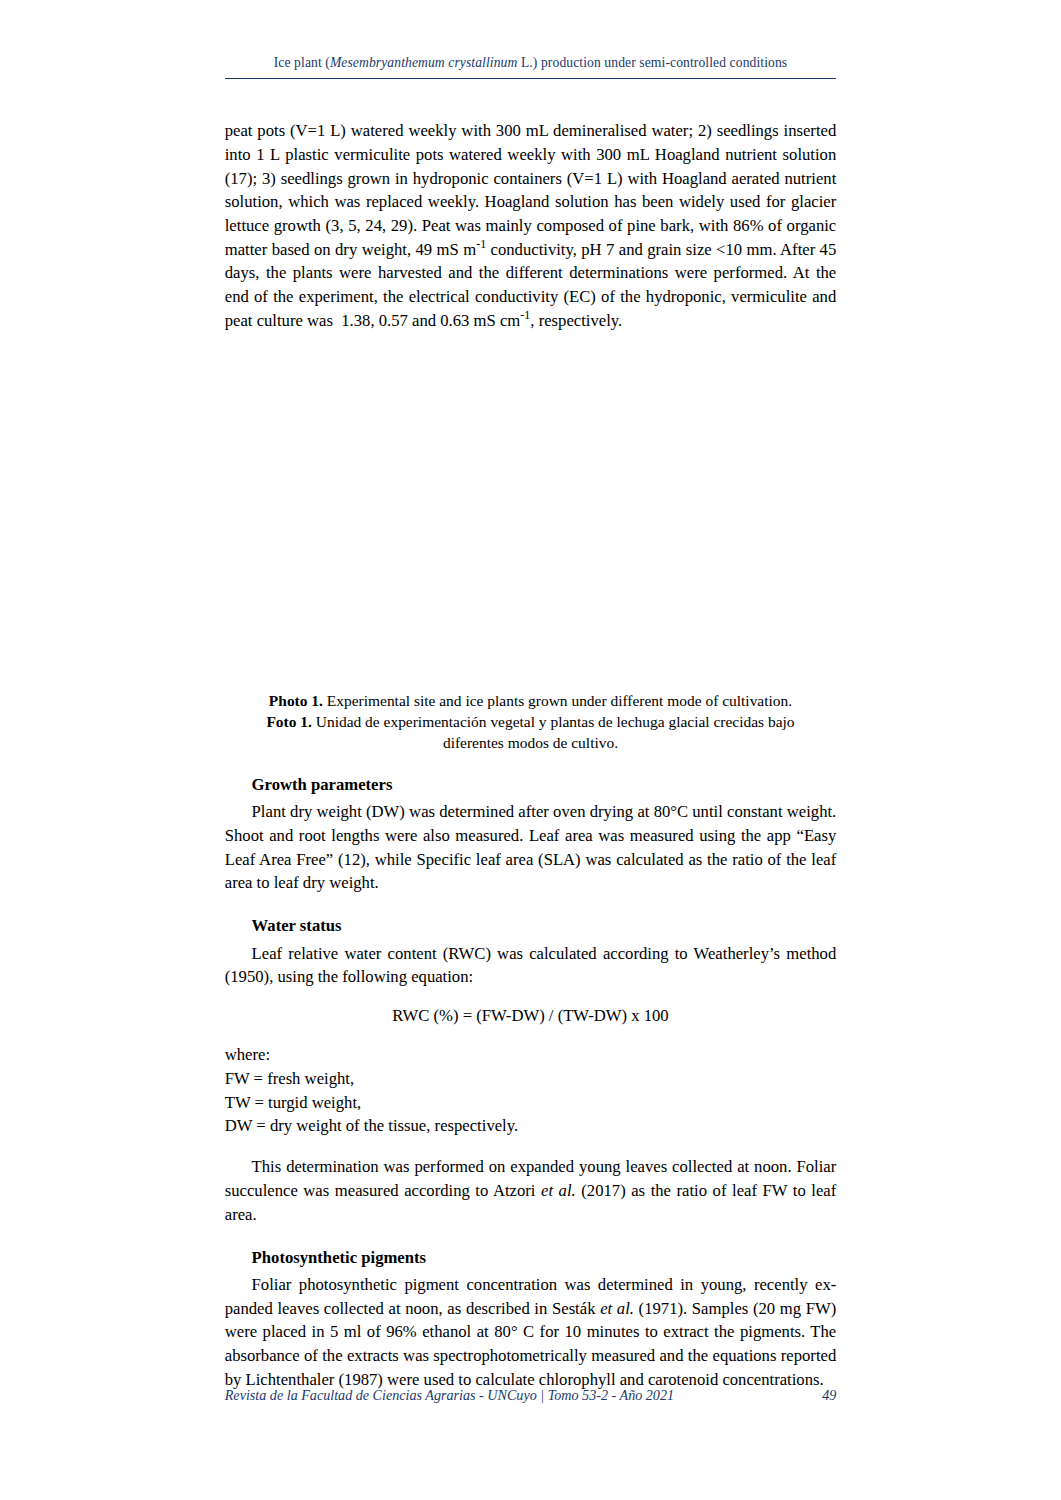Ice plant (Mesembryanthemum crystallinum L.) production under semi-controlled conditions
peat pots (V=1 L) watered weekly with 300 mL demineralised water; 2) seedlings inserted into 1 L plastic vermiculite pots watered weekly with 300 mL Hoagland nutrient solution (17); 3) seedlings grown in hydroponic containers (V=1 L) with Hoagland aerated nutrient solution, which was replaced weekly. Hoagland solution has been widely used for glacier lettuce growth (3, 5, 24, 29). Peat was mainly composed of pine bark, with 86% of organic matter based on dry weight, 49 mS m-1 conductivity, pH 7 and grain size <10 mm. After 45 days, the plants were harvested and the different determinations were performed. At the end of the experiment, the electrical conductivity (EC) of the hydroponic, vermiculite and peat culture was 1.38, 0.57 and 0.63 mS cm-1, respectively.
Photo 1. Experimental site and ice plants grown under different mode of cultivation. Foto 1. Unidad de experimentación vegetal y plantas de lechuga glacial crecidas bajo diferentes modos de cultivo.
Growth parameters
Plant dry weight (DW) was determined after oven drying at 80°C until constant weight. Shoot and root lengths were also measured. Leaf area was measured using the app “Easy Leaf Area Free” (12), while Specific leaf area (SLA) was calculated as the ratio of the leaf area to leaf dry weight.
Water status
Leaf relative water content (RWC) was calculated according to Weatherley’s method (1950), using the following equation:
RWC (%) = (FW-DW) / (TW-DW) x 100
where:
FW = fresh weight,
TW = turgid weight,
DW = dry weight of the tissue, respectively.
This determination was performed on expanded young leaves collected at noon. Foliar succulence was measured according to Atzori et al. (2017) as the ratio of leaf FW to leaf area.
Photosynthetic pigments
Foliar photosynthetic pigment concentration was determined in young, recently expanded leaves collected at noon, as described in Sesták et al. (1971). Samples (20 mg FW) were placed in 5 ml of 96% ethanol at 80° C for 10 minutes to extract the pigments. The absorbance of the extracts was spectrophotometrically measured and the equations reported by Lichtenthaler (1987) were used to calculate chlorophyll and carotenoid concentrations.
Revista de la Facultad de Ciencias Agrarias - UNCuyo | Tomo 53-2 - Año 2021
49